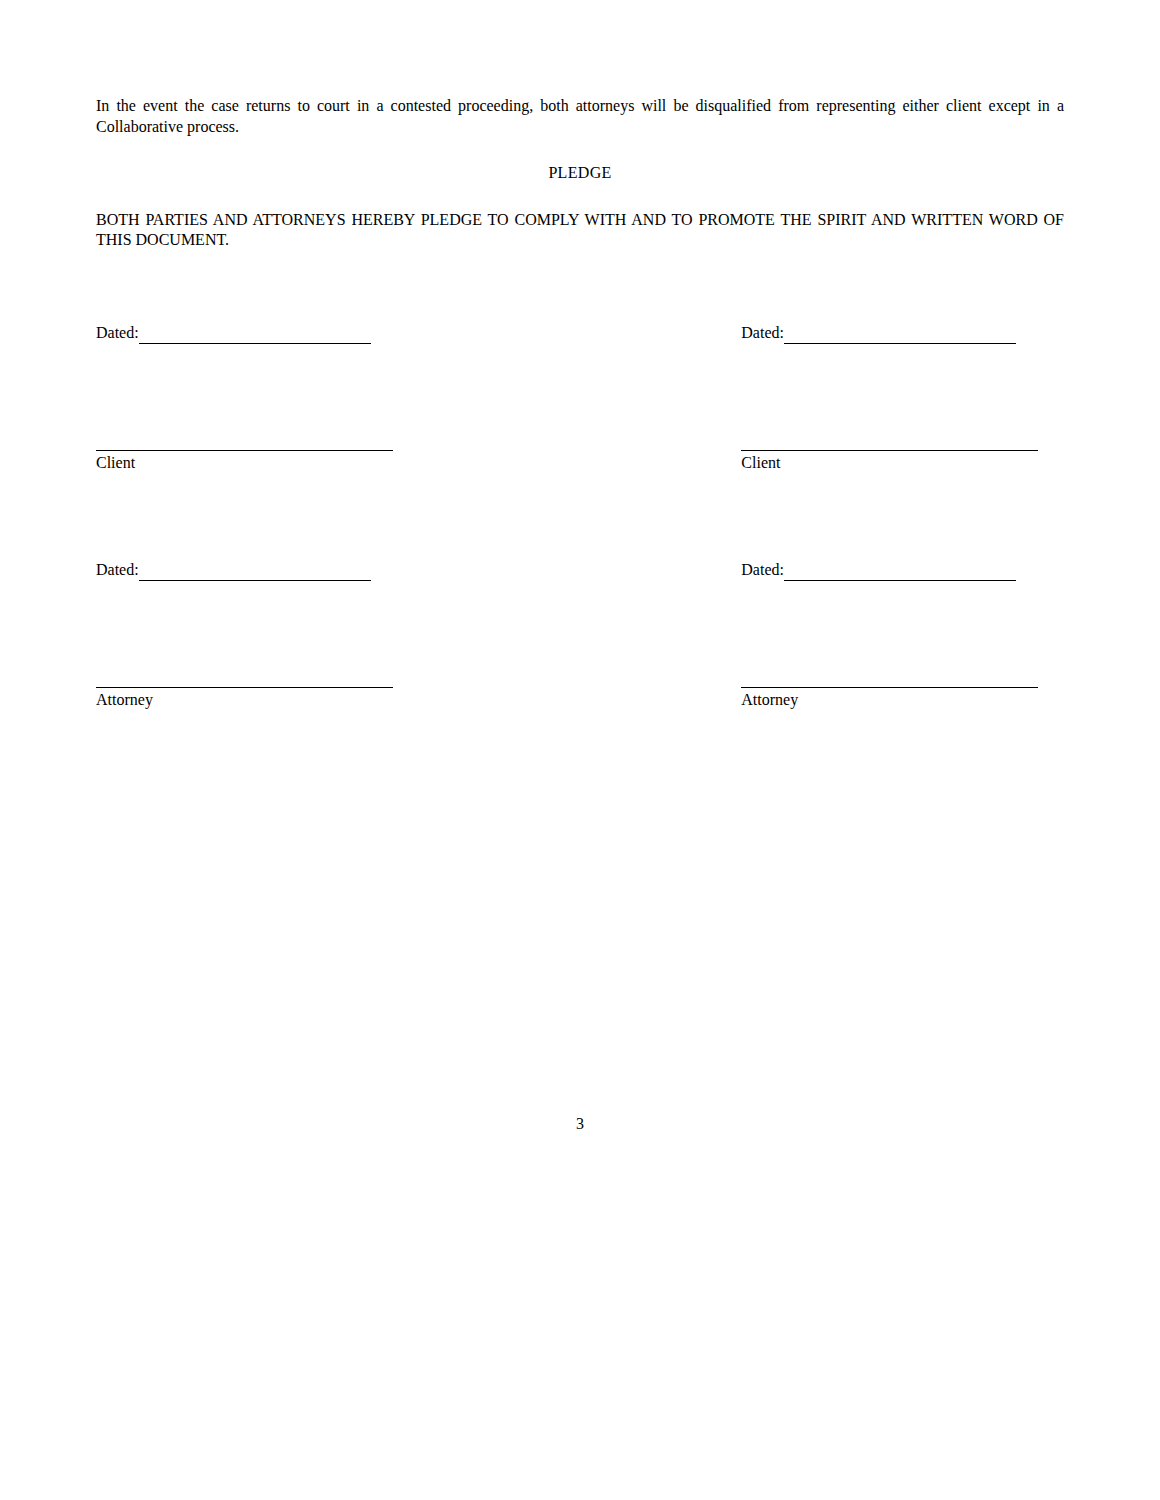In the event the case returns to court in a contested proceeding, both attorneys will be disqualified from representing either client except in a Collaborative process.
PLEDGE
Both parties and attorneys hereby pledge to comply with and to promote the spirit and written word of this document.
| Dated: Client | | Dated: Client |
| Dated: Attorney | | Dated: Attorney |
3